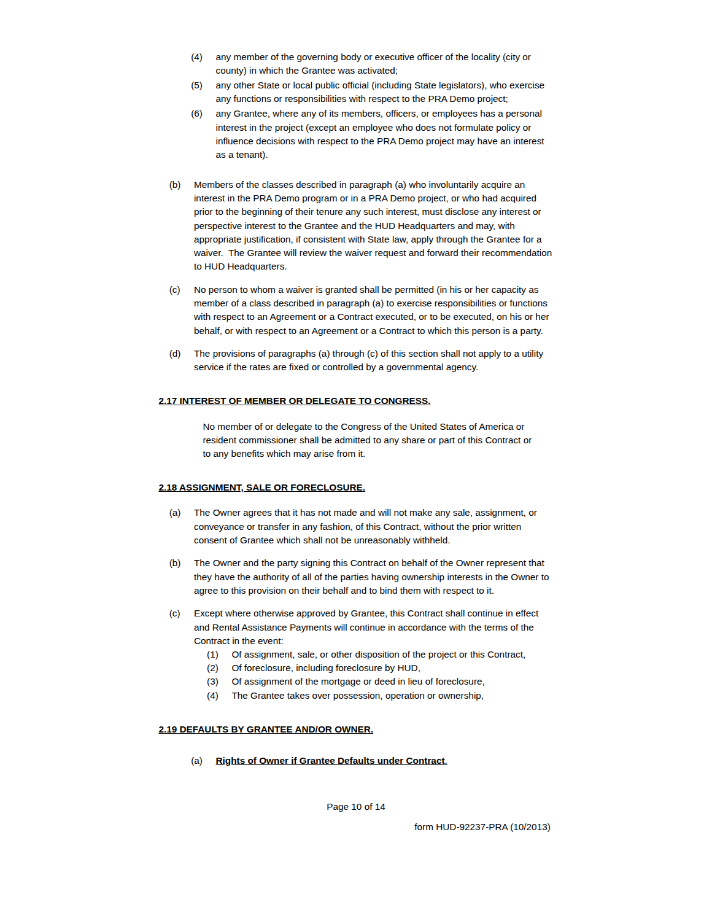(4) any member of the governing body or executive officer of the locality (city or county) in which the Grantee was activated;
(5) any other State or local public official (including State legislators), who exercise any functions or responsibilities with respect to the PRA Demo project;
(6) any Grantee, where any of its members, officers, or employees has a personal interest in the project (except an employee who does not formulate policy or influence decisions with respect to the PRA Demo project may have an interest as a tenant).
(b) Members of the classes described in paragraph (a) who involuntarily acquire an interest in the PRA Demo program or in a PRA Demo project, or who had acquired prior to the beginning of their tenure any such interest, must disclose any interest or perspective interest to the Grantee and the HUD Headquarters and may, with appropriate justification, if consistent with State law, apply through the Grantee for a waiver. The Grantee will review the waiver request and forward their recommendation to HUD Headquarters.
(c) No person to whom a waiver is granted shall be permitted (in his or her capacity as member of a class described in paragraph (a) to exercise responsibilities or functions with respect to an Agreement or a Contract executed, or to be executed, on his or her behalf, or with respect to an Agreement or a Contract to which this person is a party.
(d) The provisions of paragraphs (a) through (c) of this section shall not apply to a utility service if the rates are fixed or controlled by a governmental agency.
2.17 INTEREST OF MEMBER OR DELEGATE TO CONGRESS.
No member of or delegate to the Congress of the United States of America or resident commissioner shall be admitted to any share or part of this Contract or to any benefits which may arise from it.
2.18 ASSIGNMENT, SALE OR FORECLOSURE.
(a) The Owner agrees that it has not made and will not make any sale, assignment, or conveyance or transfer in any fashion, of this Contract, without the prior written consent of Grantee which shall not be unreasonably withheld.
(b) The Owner and the party signing this Contract on behalf of the Owner represent that they have the authority of all of the parties having ownership interests in the Owner to agree to this provision on their behalf and to bind them with respect to it.
(c) Except where otherwise approved by Grantee, this Contract shall continue in effect and Rental Assistance Payments will continue in accordance with the terms of the Contract in the event:
(1) Of assignment, sale, or other disposition of the project or this Contract,
(2) Of foreclosure, including foreclosure by HUD,
(3) Of assignment of the mortgage or deed in lieu of foreclosure,
(4) The Grantee takes over possession, operation or ownership,
2.19 DEFAULTS BY GRANTEE AND/OR OWNER.
(a) Rights of Owner if Grantee Defaults under Contract.
Page 10 of 14
form HUD-92237-PRA (10/2013)